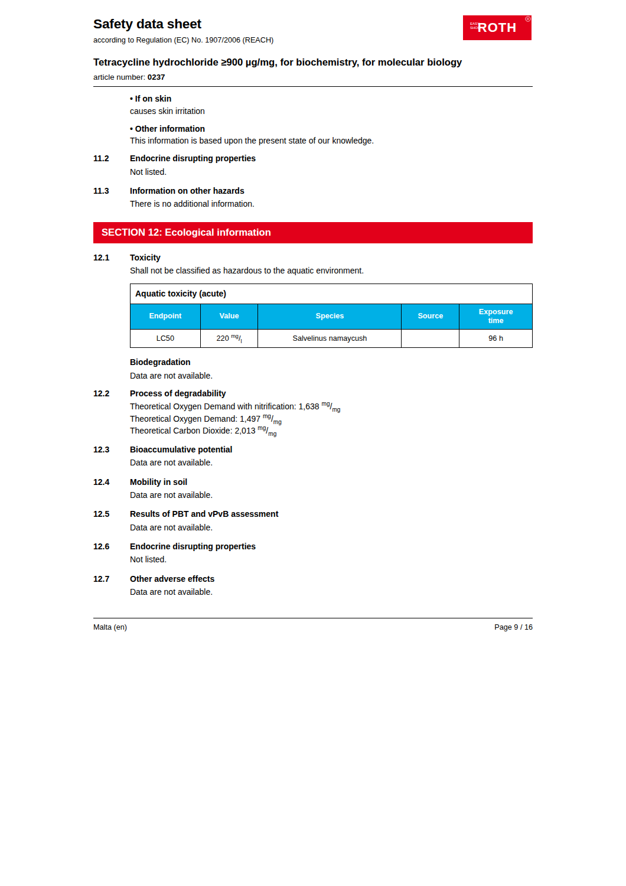Safety data sheet
according to Regulation (EC) No. 1907/2006 (REACH)
ROTH EASY SHOP R
Tetracycline hydrochloride ≥900 µg/mg, for biochemistry, for molecular biology
article number: 0237
• If on skin
causes skin irritation
• Other information
This information is based upon the present state of our knowledge.
11.2 Endocrine disrupting properties
Not listed.
11.3 Information on other hazards
There is no additional information.
SECTION 12: Ecological information
12.1 Toxicity
Shall not be classified as hazardous to the aquatic environment.
Aquatic toxicity (acute)
| Endpoint | Value | Species | Source | Exposure time |
| --- | --- | --- | --- | --- |
| LC50 | 220 mg / l | Salvelinus namaycush | | 96 h |
Biodegradation
Data are not available.
12.2 Process of degradability
Theoretical Oxygen Demand with nitrification: 1,638 mg/mg
Theoretical Oxygen Demand: 1,497 mg/mg
Theoretical Carbon Dioxide: 2,013 mg/mg
12.3 Bioaccumulative potential
Data are not available.
12.4 Mobility in soil
Data are not available.
12.5 Results of PBT and vPvB assessment
Data are not available.
12.6 Endocrine disrupting properties
Not listed.
12.7 Other adverse effects
Data are not available.
Malta (en) Page 9 / 16